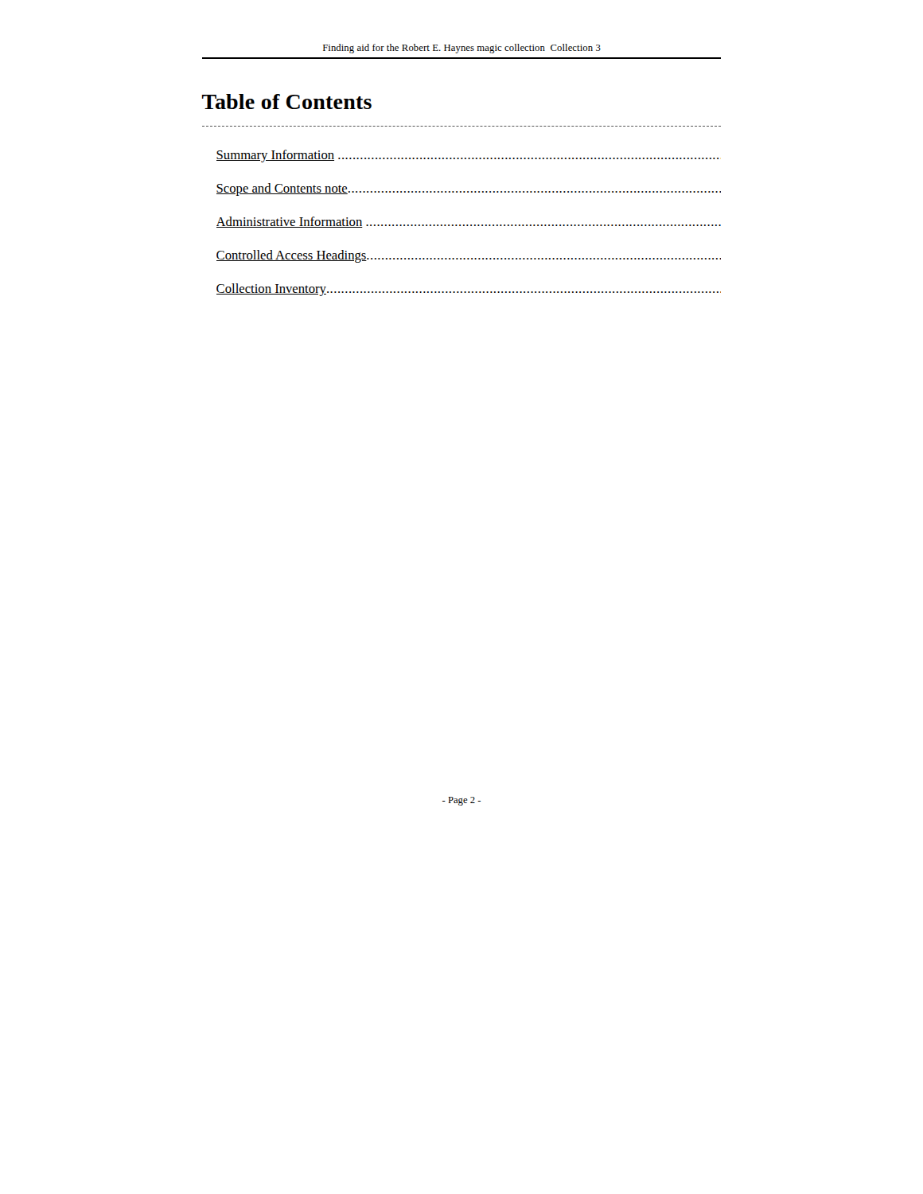Finding aid for the Robert E. Haynes magic collection Collection 3
Table of Contents
Summary Information ................................................................................................................. 3
Scope and Contents note............................................................................................................. 4
Administrative Information ....................................................................................................... 4
Controlled Access Headings....................................................................................................... 4
Collection Inventory................................................................................................................. 6
- Page 2 -